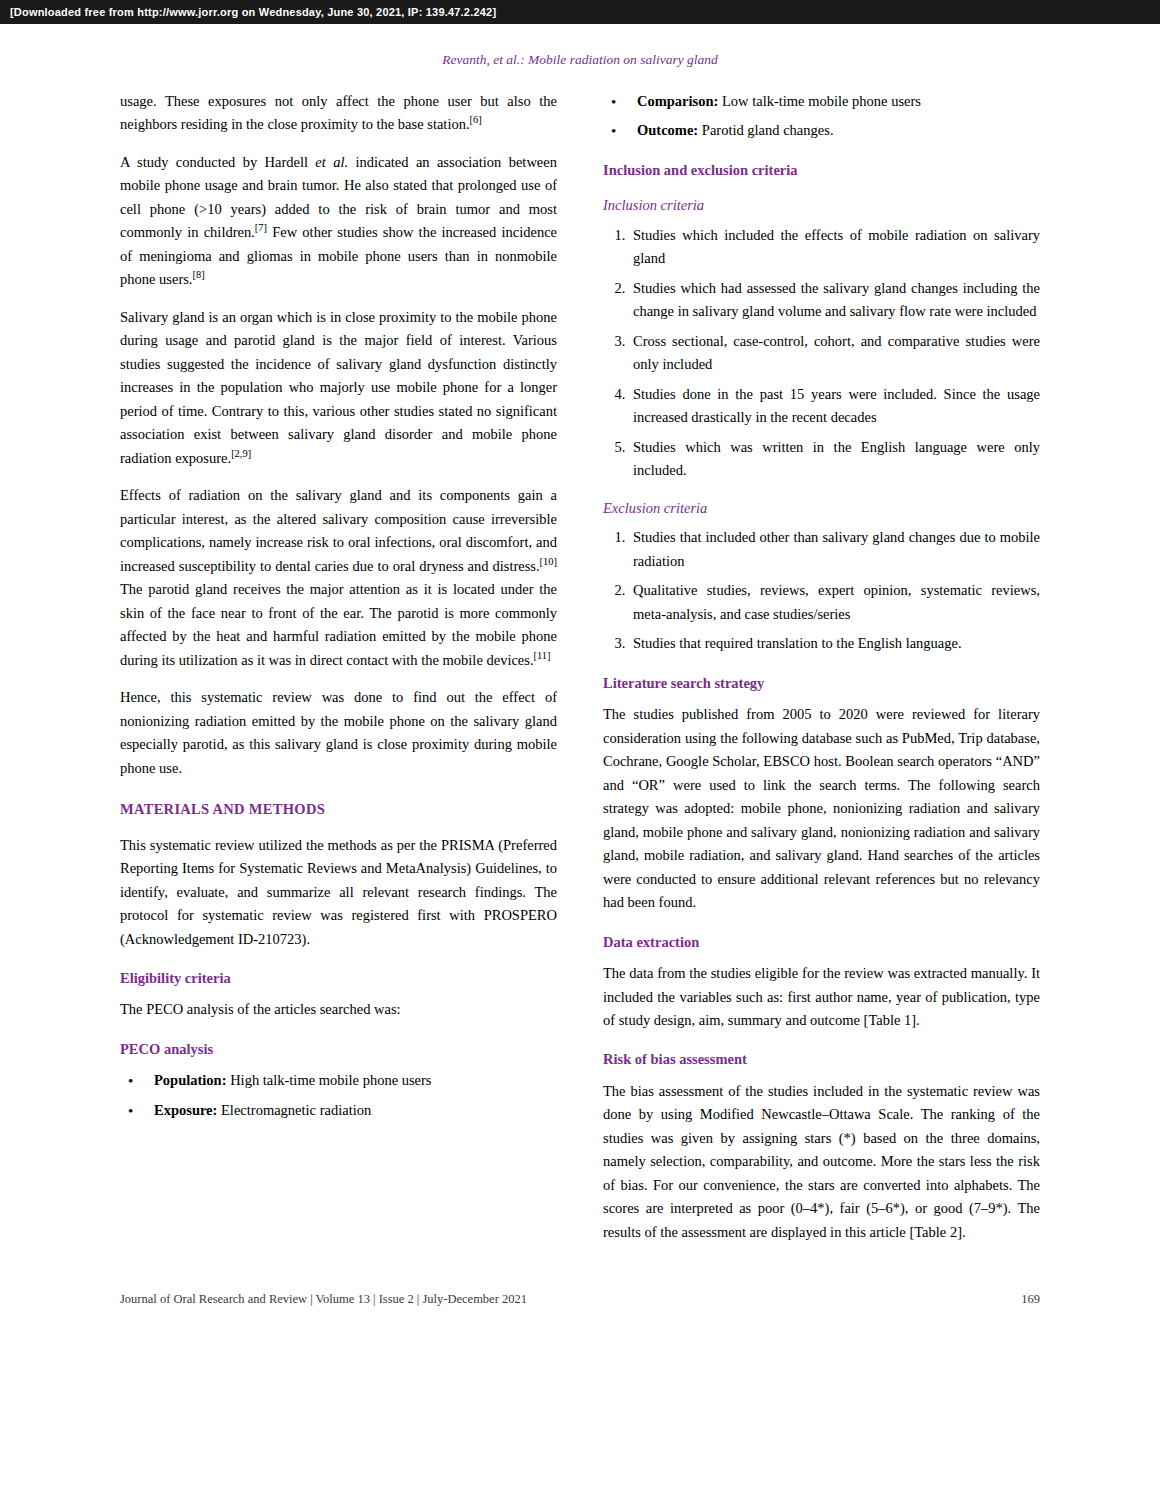[Downloaded free from http://www.jorr.org on Wednesday, June 30, 2021, IP: 139.47.2.242]
Revanth, et al.: Mobile radiation on salivary gland
usage. These exposures not only affect the phone user but also the neighbors residing in the close proximity to the base station.[6]
A study conducted by Hardell et al. indicated an association between mobile phone usage and brain tumor. He also stated that prolonged use of cell phone (>10 years) added to the risk of brain tumor and most commonly in children.[7] Few other studies show the increased incidence of meningioma and gliomas in mobile phone users than in nonmobile phone users.[8]
Salivary gland is an organ which is in close proximity to the mobile phone during usage and parotid gland is the major field of interest. Various studies suggested the incidence of salivary gland dysfunction distinctly increases in the population who majorly use mobile phone for a longer period of time. Contrary to this, various other studies stated no significant association exist between salivary gland disorder and mobile phone radiation exposure.[2,9]
Effects of radiation on the salivary gland and its components gain a particular interest, as the altered salivary composition cause irreversible complications, namely increase risk to oral infections, oral discomfort, and increased susceptibility to dental caries due to oral dryness and distress.[10] The parotid gland receives the major attention as it is located under the skin of the face near to front of the ear. The parotid is more commonly affected by the heat and harmful radiation emitted by the mobile phone during its utilization as it was in direct contact with the mobile devices.[11]
Hence, this systematic review was done to find out the effect of nonionizing radiation emitted by the mobile phone on the salivary gland especially parotid, as this salivary gland is close proximity during mobile phone use.
Materials and Methods
This systematic review utilized the methods as per the PRISMA (Preferred Reporting Items for Systematic Reviews and MetaAnalysis) Guidelines, to identify, evaluate, and summarize all relevant research findings. The protocol for systematic review was registered first with PROSPERO (Acknowledgement ID-210723).
Eligibility criteria
The PECO analysis of the articles searched was:
PECO analysis
Population: High talk-time mobile phone users
Exposure: Electromagnetic radiation
Comparison: Low talk-time mobile phone users
Outcome: Parotid gland changes.
Inclusion and exclusion criteria
Inclusion criteria
Studies which included the effects of mobile radiation on salivary gland
Studies which had assessed the salivary gland changes including the change in salivary gland volume and salivary flow rate were included
Cross sectional, case-control, cohort, and comparative studies were only included
Studies done in the past 15 years were included. Since the usage increased drastically in the recent decades
Studies which was written in the English language were only included.
Exclusion criteria
Studies that included other than salivary gland changes due to mobile radiation
Qualitative studies, reviews, expert opinion, systematic reviews, meta-analysis, and case studies/series
Studies that required translation to the English language.
Literature search strategy
The studies published from 2005 to 2020 were reviewed for literary consideration using the following database such as PubMed, Trip database, Cochrane, Google Scholar, EBSCO host. Boolean search operators “AND” and “OR” were used to link the search terms. The following search strategy was adopted: mobile phone, nonionizing radiation and salivary gland, mobile phone and salivary gland, nonionizing radiation and salivary gland, mobile radiation, and salivary gland. Hand searches of the articles were conducted to ensure additional relevant references but no relevancy had been found.
Data extraction
The data from the studies eligible for the review was extracted manually. It included the variables such as: first author name, year of publication, type of study design, aim, summary and outcome [Table 1].
Risk of bias assessment
The bias assessment of the studies included in the systematic review was done by using Modified Newcastle–Ottawa Scale. The ranking of the studies was given by assigning stars (*) based on the three domains, namely selection, comparability, and outcome. More the stars less the risk of bias. For our convenience, the stars are converted into alphabets. The scores are interpreted as poor (0–4*), fair (5–6*), or good (7–9*). The results of the assessment are displayed in this article [Table 2].
Journal of Oral Research and Review | Volume 13 | Issue 2 | July-December 2021
169